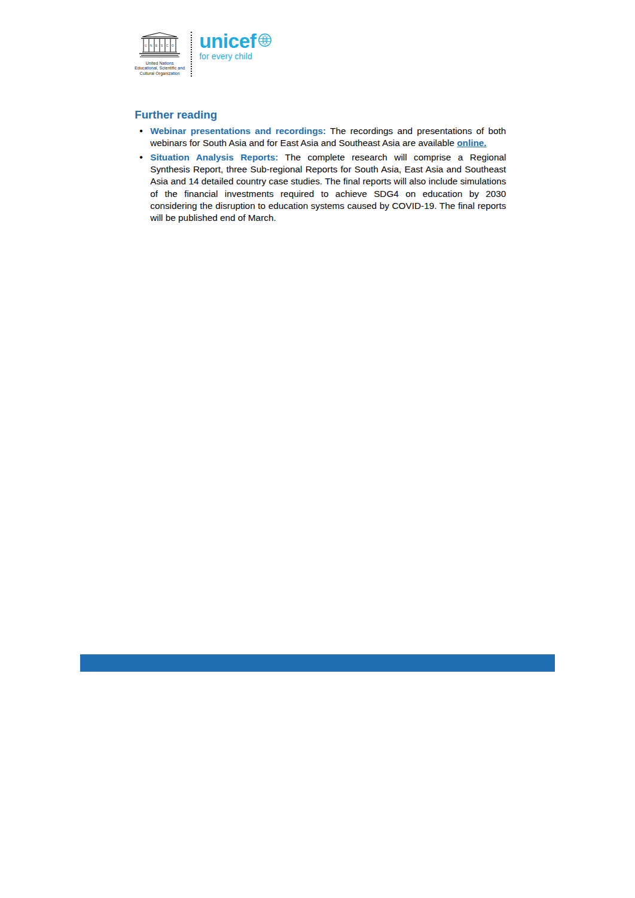U N E S C O
United Nations
Educational, Scientific and
Cultural Organization
unicef
for every child
Further reading
Webinar presentations and recordings: The recordings and presentations of both webinars for South Asia and for East Asia and Southeast Asia are available online.
Situation Analysis Reports: The complete research will comprise a Regional Synthesis Report, three Sub-regional Reports for South Asia, East Asia and Southeast Asia and 14 detailed country case studies. The final reports will also include simulations of the financial investments required to achieve SDG4 on education by 2030 considering the disruption to education systems caused by COVID-19. The final reports will be published end of March.